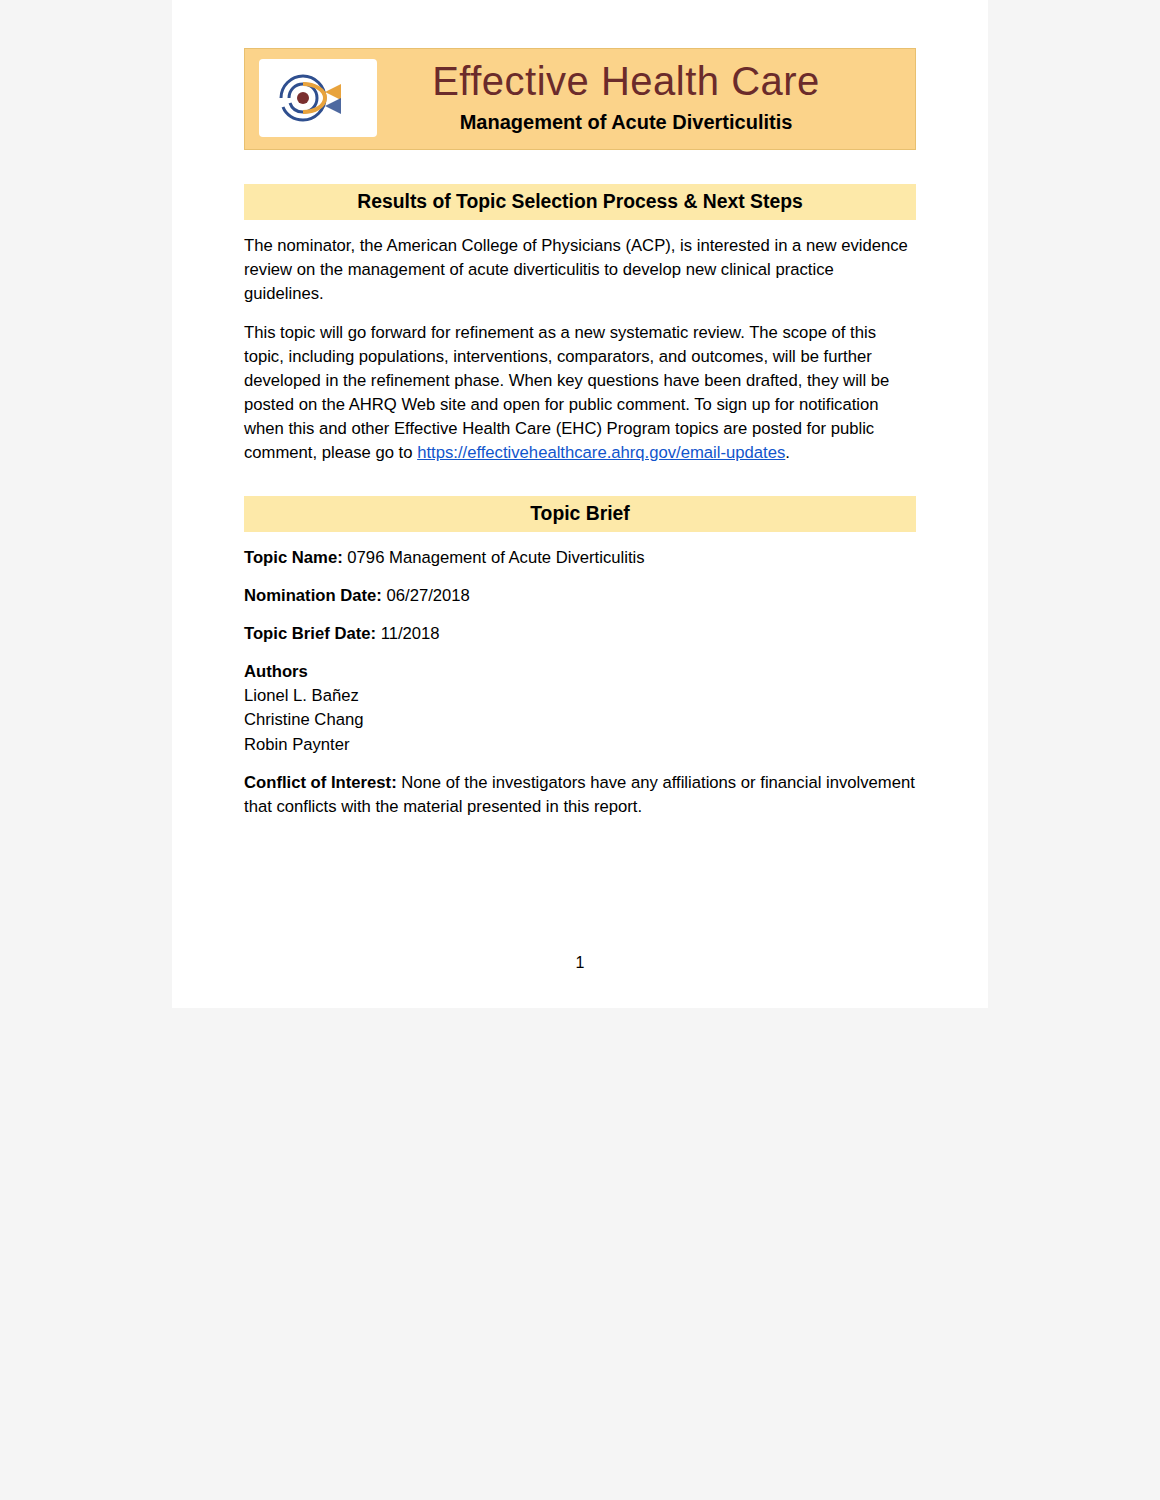Effective Health Care
Management of Acute Diverticulitis
Results of Topic Selection Process & Next Steps
The nominator, the American College of Physicians (ACP), is interested in a new evidence review on the management of acute diverticulitis to develop new clinical practice guidelines.
This topic will go forward for refinement as a new systematic review. The scope of this topic, including populations, interventions, comparators, and outcomes, will be further developed in the refinement phase. When key questions have been drafted, they will be posted on the AHRQ Web site and open for public comment. To sign up for notification when this and other Effective Health Care (EHC) Program topics are posted for public comment, please go to https://effectivehealthcare.ahrq.gov/email-updates.
Topic Brief
Topic Name: 0796 Management of Acute Diverticulitis
Nomination Date: 06/27/2018
Topic Brief Date: 11/2018
Authors Lionel L. Bañez Christine Chang Robin Paynter
Conflict of Interest: None of the investigators have any affiliations or financial involvement that conflicts with the material presented in this report.
1